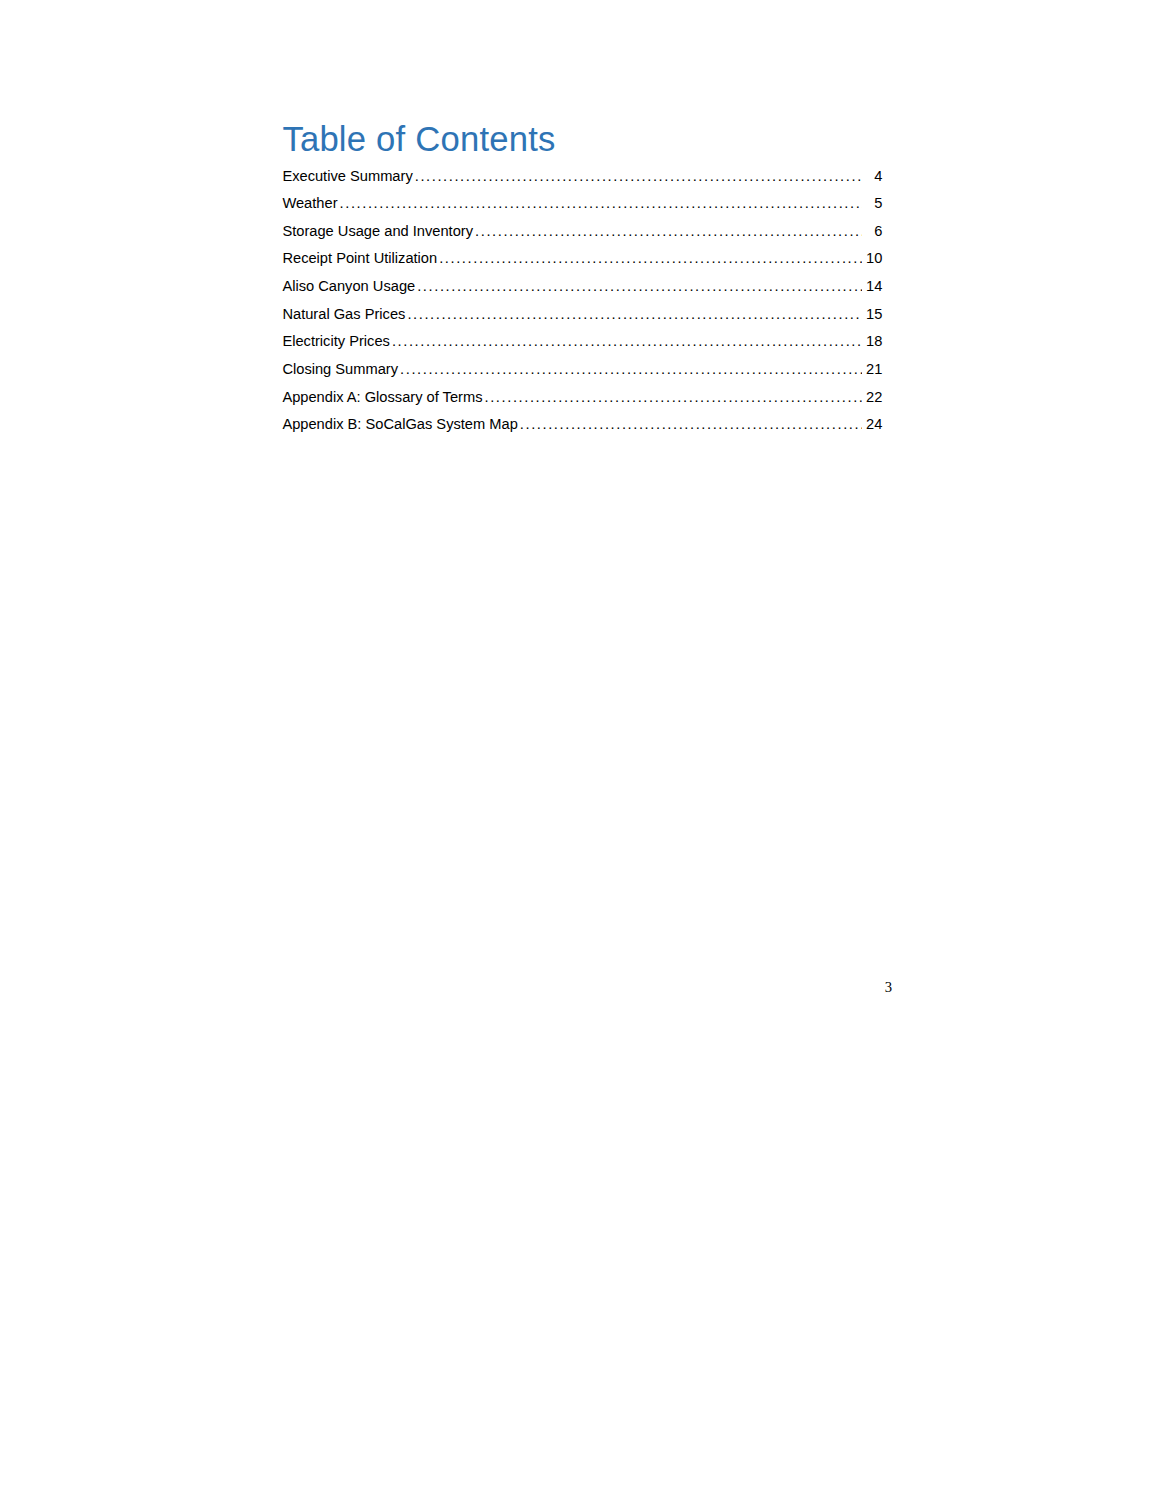Table of Contents
Executive Summary .................................................................................................................................. 4
Weather .................................................................................................................................................. 5
Storage Usage and Inventory ................................................................................................................. 6
Receipt Point Utilization ..................................................................................................................... 10
Aliso Canyon Usage ........................................................................................................................... 14
Natural Gas Prices ............................................................................................................................. 15
Electricity Prices ................................................................................................................................. 18
Closing Summary ................................................................................................................................ 21
Appendix A: Glossary of Terms .............................................................................................................. 22
Appendix B: SoCalGas System Map ....................................................................................................... 24
3